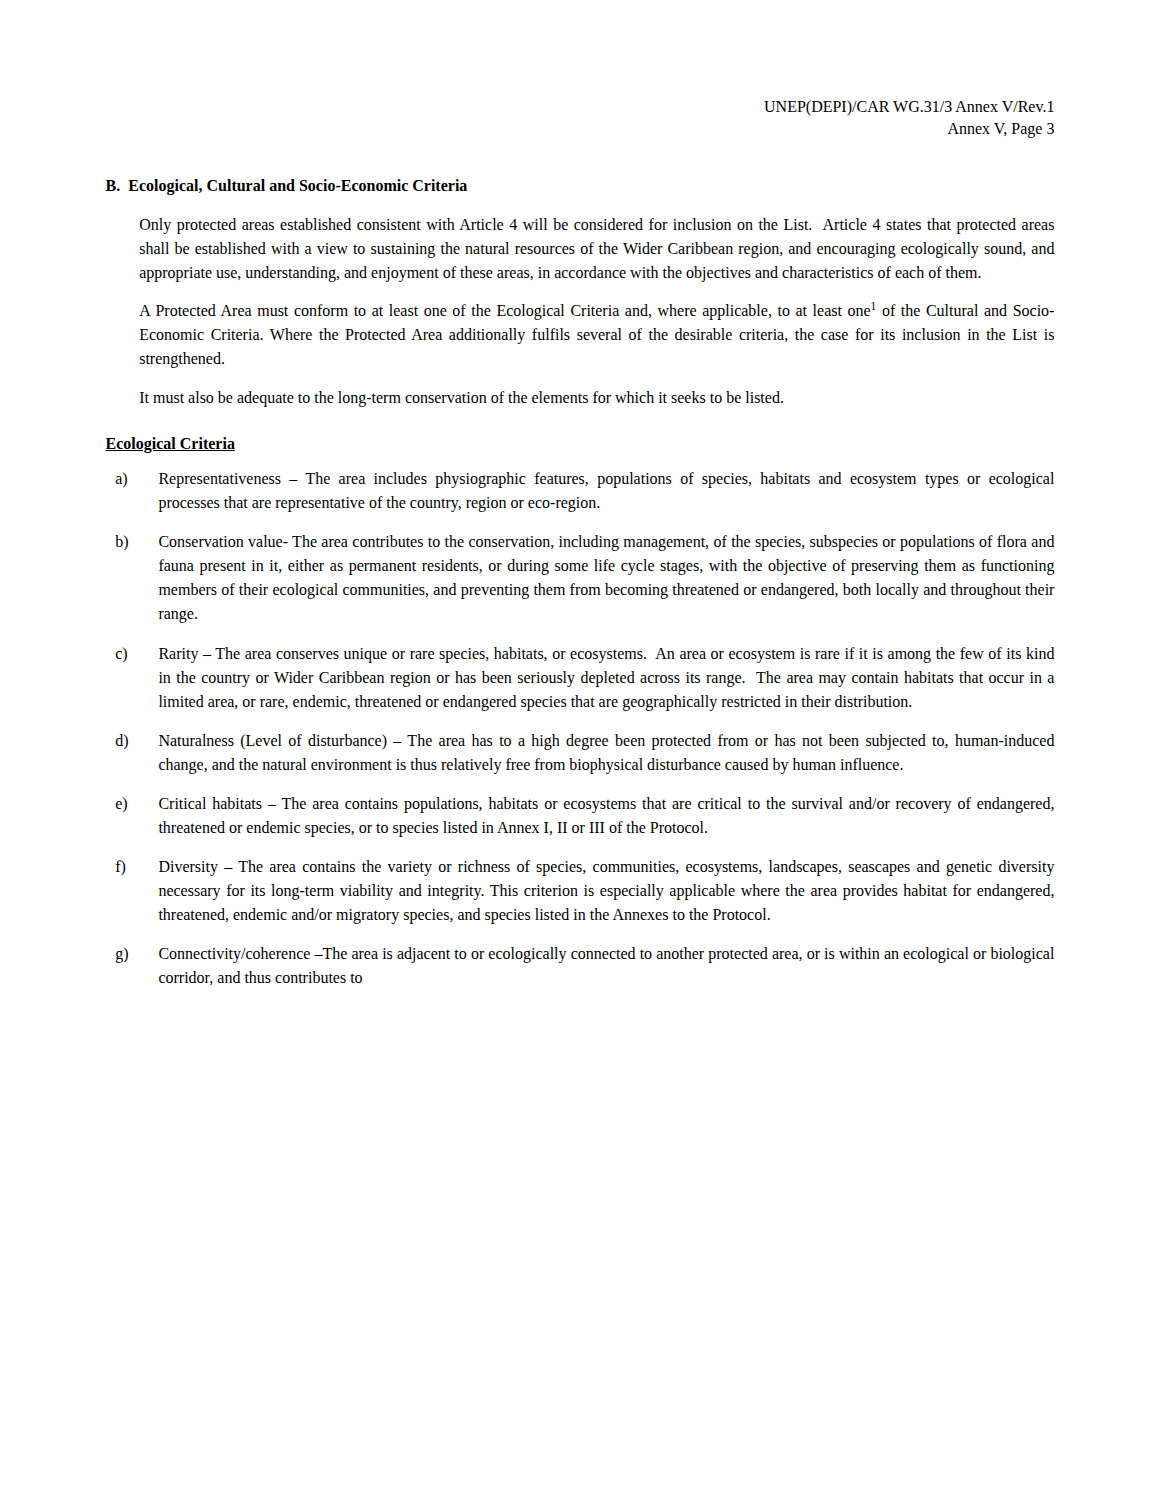UNEP(DEPI)/CAR WG.31/3 Annex V/Rev.1
Annex V, Page 3
B. Ecological, Cultural and Socio-Economic Criteria
Only protected areas established consistent with Article 4 will be considered for inclusion on the List. Article 4 states that protected areas shall be established with a view to sustaining the natural resources of the Wider Caribbean region, and encouraging ecologically sound, and appropriate use, understanding, and enjoyment of these areas, in accordance with the objectives and characteristics of each of them.
A Protected Area must conform to at least one of the Ecological Criteria and, where applicable, to at least one1 of the Cultural and Socio-Economic Criteria. Where the Protected Area additionally fulfils several of the desirable criteria, the case for its inclusion in the List is strengthened.
It must also be adequate to the long-term conservation of the elements for which it seeks to be listed.
Ecological Criteria
a) Representativeness – The area includes physiographic features, populations of species, habitats and ecosystem types or ecological processes that are representative of the country, region or eco-region.
b) Conservation value- The area contributes to the conservation, including management, of the species, subspecies or populations of flora and fauna present in it, either as permanent residents, or during some life cycle stages, with the objective of preserving them as functioning members of their ecological communities, and preventing them from becoming threatened or endangered, both locally and throughout their range.
c) Rarity – The area conserves unique or rare species, habitats, or ecosystems. An area or ecosystem is rare if it is among the few of its kind in the country or Wider Caribbean region or has been seriously depleted across its range. The area may contain habitats that occur in a limited area, or rare, endemic, threatened or endangered species that are geographically restricted in their distribution.
d) Naturalness (Level of disturbance) – The area has to a high degree been protected from or has not been subjected to, human-induced change, and the natural environment is thus relatively free from biophysical disturbance caused by human influence.
e) Critical habitats – The area contains populations, habitats or ecosystems that are critical to the survival and/or recovery of endangered, threatened or endemic species, or to species listed in Annex I, II or III of the Protocol.
f) Diversity – The area contains the variety or richness of species, communities, ecosystems, landscapes, seascapes and genetic diversity necessary for its long-term viability and integrity. This criterion is especially applicable where the area provides habitat for endangered, threatened, endemic and/or migratory species, and species listed in the Annexes to the Protocol.
g) Connectivity/coherence –The area is adjacent to or ecologically connected to another protected area, or is within an ecological or biological corridor, and thus contributes to